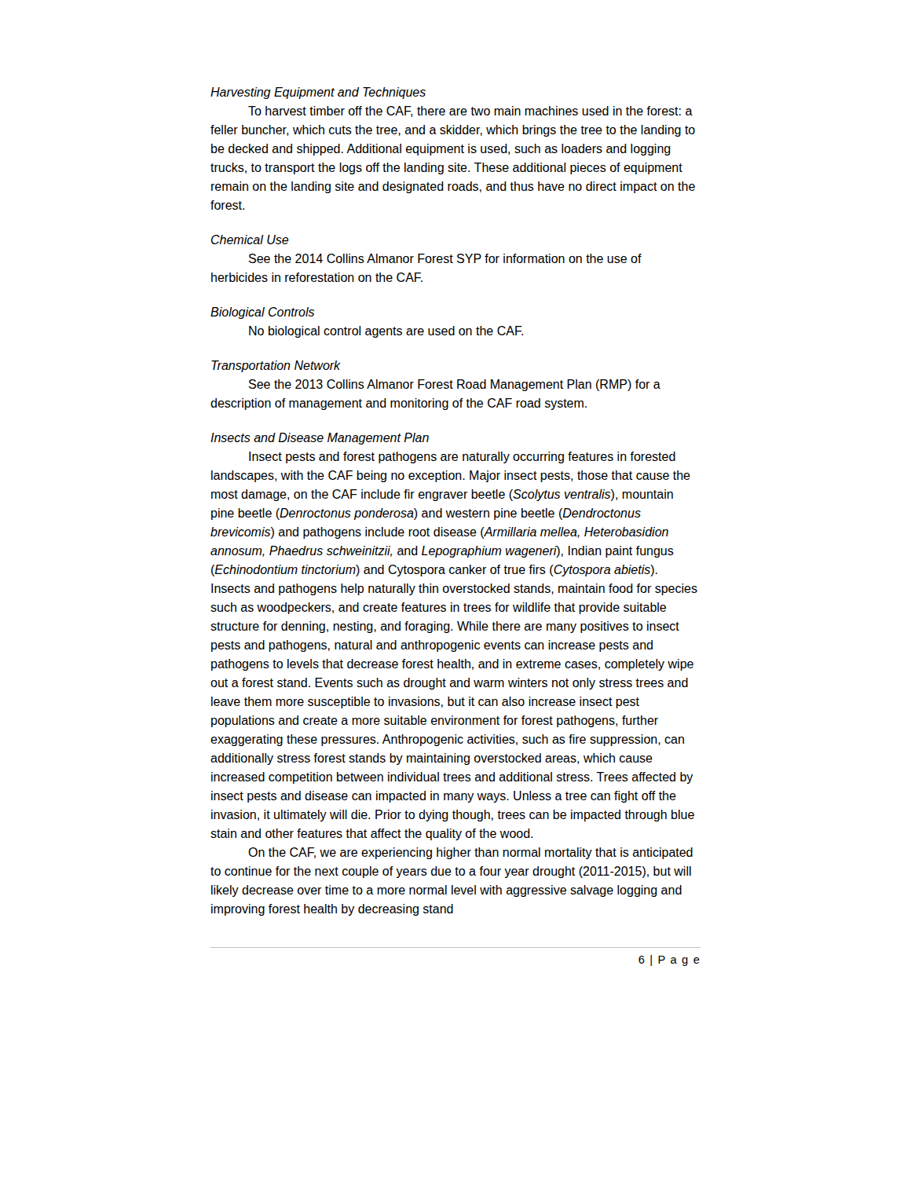Harvesting Equipment and Techniques
To harvest timber off the CAF, there are two main machines used in the forest: a feller buncher, which cuts the tree, and a skidder, which brings the tree to the landing to be decked and shipped. Additional equipment is used, such as loaders and logging trucks, to transport the logs off the landing site. These additional pieces of equipment remain on the landing site and designated roads, and thus have no direct impact on the forest.
Chemical Use
See the 2014 Collins Almanor Forest SYP for information on the use of herbicides in reforestation on the CAF.
Biological Controls
No biological control agents are used on the CAF.
Transportation Network
See the 2013 Collins Almanor Forest Road Management Plan (RMP) for a description of management and monitoring of the CAF road system.
Insects and Disease Management Plan
Insect pests and forest pathogens are naturally occurring features in forested landscapes, with the CAF being no exception. Major insect pests, those that cause the most damage, on the CAF include fir engraver beetle (Scolytus ventralis), mountain pine beetle (Denroctonus ponderosa) and western pine beetle (Dendroctonus brevicomis) and pathogens include root disease (Armillaria mellea, Heterobasidion annosum, Phaedrus schweinitzii, and Lepographium wageneri), Indian paint fungus (Echinodontium tinctorium) and Cytospora canker of true firs (Cytospora abietis). Insects and pathogens help naturally thin overstocked stands, maintain food for species such as woodpeckers, and create features in trees for wildlife that provide suitable structure for denning, nesting, and foraging. While there are many positives to insect pests and pathogens, natural and anthropogenic events can increase pests and pathogens to levels that decrease forest health, and in extreme cases, completely wipe out a forest stand. Events such as drought and warm winters not only stress trees and leave them more susceptible to invasions, but it can also increase insect pest populations and create a more suitable environment for forest pathogens, further exaggerating these pressures. Anthropogenic activities, such as fire suppression, can additionally stress forest stands by maintaining overstocked areas, which cause increased competition between individual trees and additional stress. Trees affected by insect pests and disease can impacted in many ways. Unless a tree can fight off the invasion, it ultimately will die. Prior to dying though, trees can be impacted through blue stain and other features that affect the quality of the wood.
On the CAF, we are experiencing higher than normal mortality that is anticipated to continue for the next couple of years due to a four year drought (2011-2015), but will likely decrease over time to a more normal level with aggressive salvage logging and improving forest health by decreasing stand
6 | P a g e